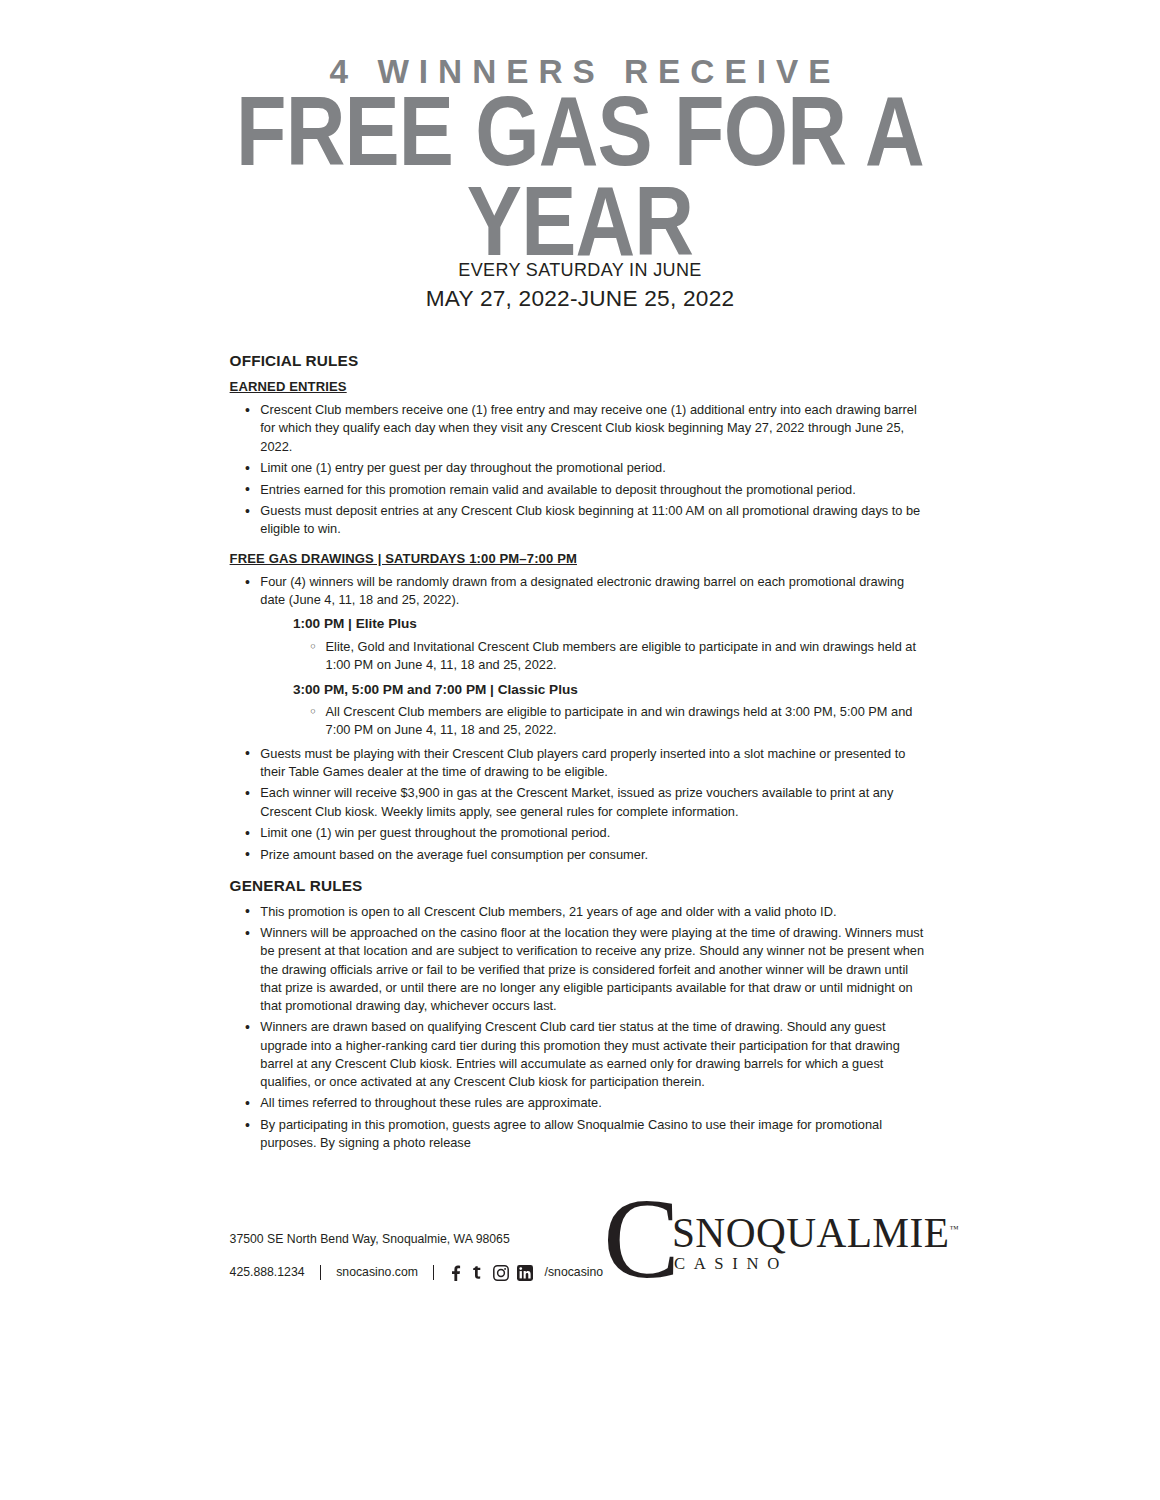4 Winners Receive
FREE GAS FOR A YEAR
Every Saturday in June
MAY 27, 2022-JUNE 25, 2022
OFFICIAL RULES
EARNED ENTRIES
Crescent Club members receive one (1) free entry and may receive one (1) additional entry into each drawing barrel for which they qualify each day when they visit any Crescent Club kiosk beginning May 27, 2022 through June 25, 2022.
Limit one (1) entry per guest per day throughout the promotional period.
Entries earned for this promotion remain valid and available to deposit throughout the promotional period.
Guests must deposit entries at any Crescent Club kiosk beginning at 11:00 AM on all promotional drawing days to be eligible to win.
FREE GAS DRAWINGS | SATURDAYS 1:00 PM–7:00 PM
Four (4) winners will be randomly drawn from a designated electronic drawing barrel on each promotional drawing date (June 4, 11, 18 and 25, 2022).
1:00 PM | Elite Plus
Elite, Gold and Invitational Crescent Club members are eligible to participate in and win drawings held at 1:00 PM on June 4, 11, 18 and 25, 2022.
3:00 PM, 5:00 PM and 7:00 PM | Classic Plus
All Crescent Club members are eligible to participate in and win drawings held at 3:00 PM, 5:00 PM and 7:00 PM on June 4, 11, 18 and 25, 2022.
Guests must be playing with their Crescent Club players card properly inserted into a slot machine or presented to their Table Games dealer at the time of drawing to be eligible.
Each winner will receive $3,900 in gas at the Crescent Market, issued as prize vouchers available to print at any Crescent Club kiosk. Weekly limits apply, see general rules for complete information.
Limit one (1) win per guest throughout the promotional period.
Prize amount based on the average fuel consumption per consumer.
GENERAL RULES
This promotion is open to all Crescent Club members, 21 years of age and older with a valid photo ID.
Winners will be approached on the casino floor at the location they were playing at the time of drawing. Winners must be present at that location and are subject to verification to receive any prize. Should any winner not be present when the drawing officials arrive or fail to be verified that prize is considered forfeit and another winner will be drawn until that prize is awarded, or until there are no longer any eligible participants available for that draw or until midnight on that promotional drawing day, whichever occurs last.
Winners are drawn based on qualifying Crescent Club card tier status at the time of drawing. Should any guest upgrade into a higher-ranking card tier during this promotion they must activate their participation for that drawing barrel at any Crescent Club kiosk. Entries will accumulate as earned only for drawing barrels for which a guest qualifies, or once activated at any Crescent Club kiosk for participation therein.
All times referred to throughout these rules are approximate.
By participating in this promotion, guests agree to allow Snoqualmie Casino to use their image for promotional purposes. By signing a photo release
37500 SE North Bend Way, Snoqualmie, WA 98065
425.888.1234 snocasino.com /snocasino
C
SNOQUALMIE™
CASINO